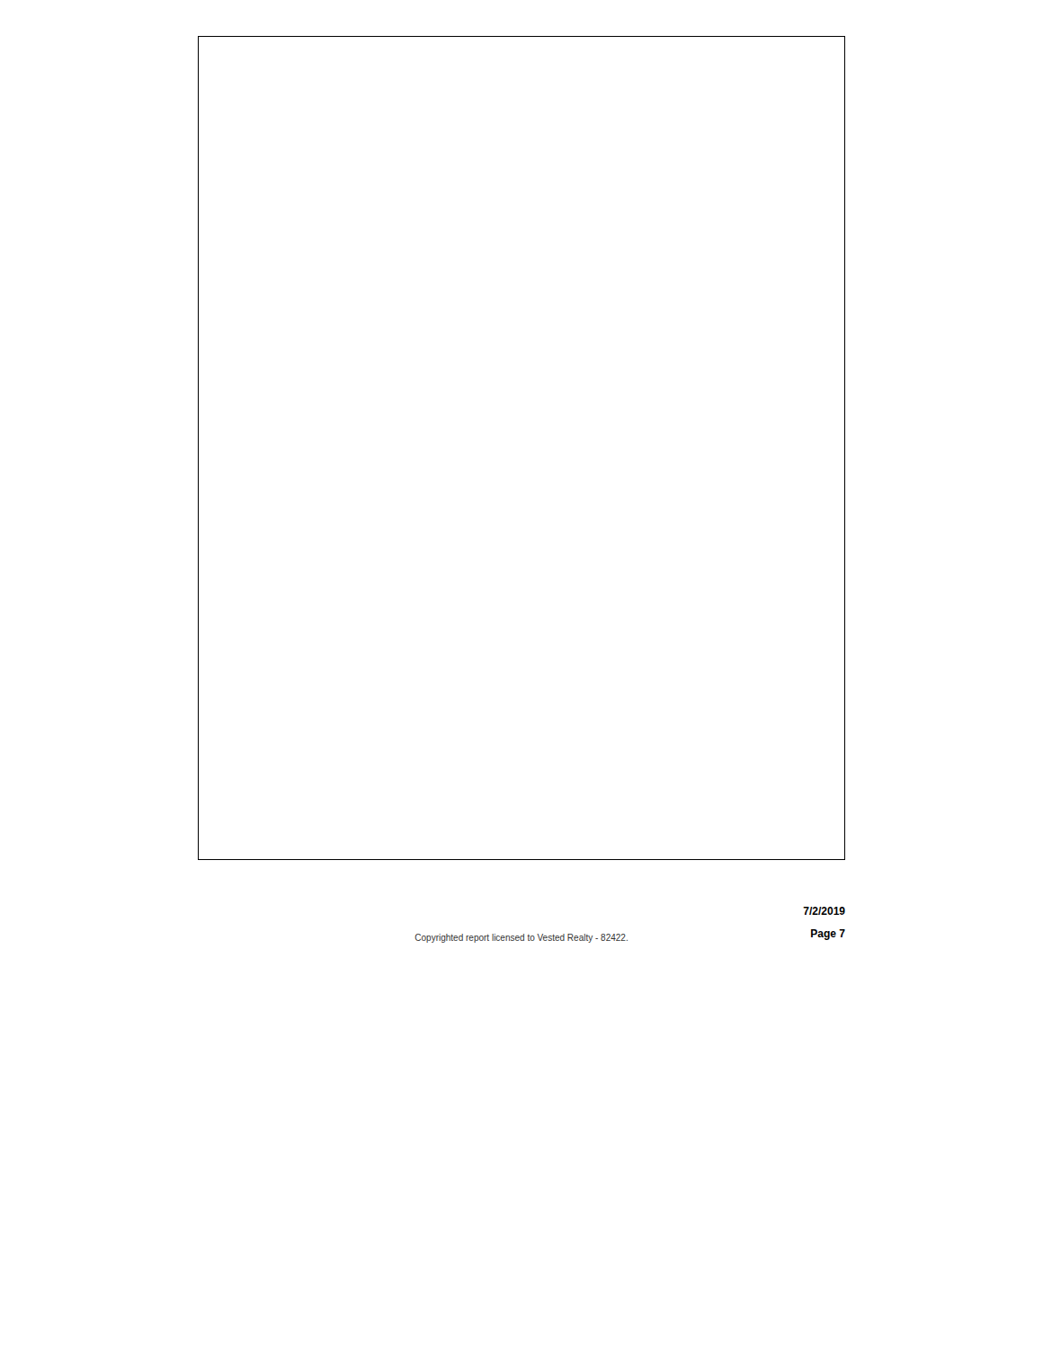Copyrighted report licensed to Vested Realty - 82422.
7/2/2019
Page 7